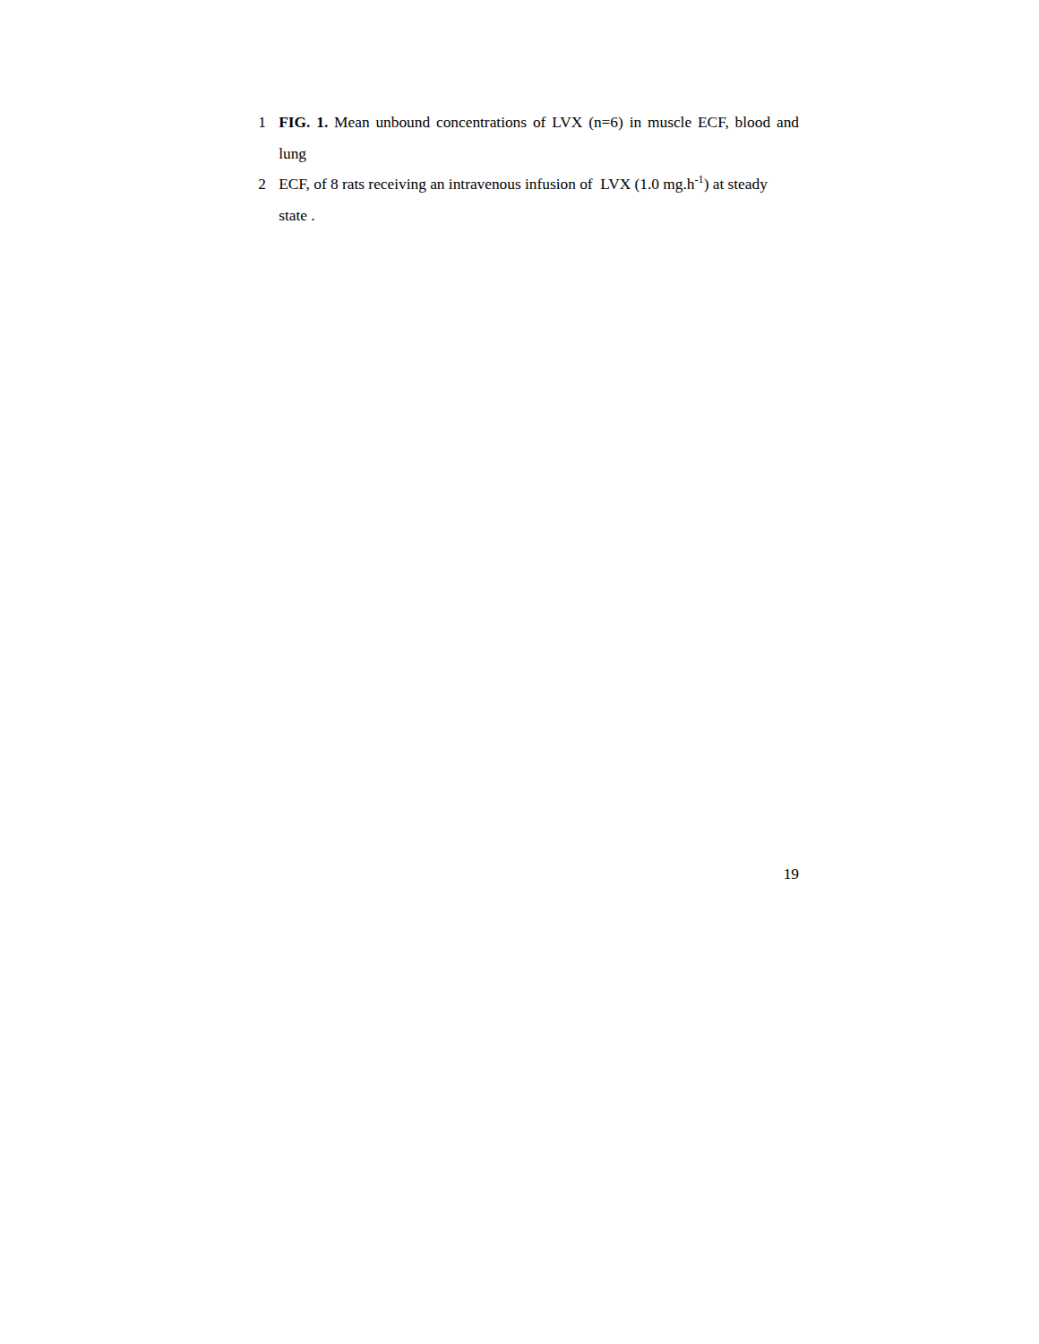FIG. 1. Mean unbound concentrations of LVX (n=6) in muscle ECF, blood and lung
ECF, of 8 rats receiving an intravenous infusion of LVX (1.0 mg.h-1) at steady state .
19